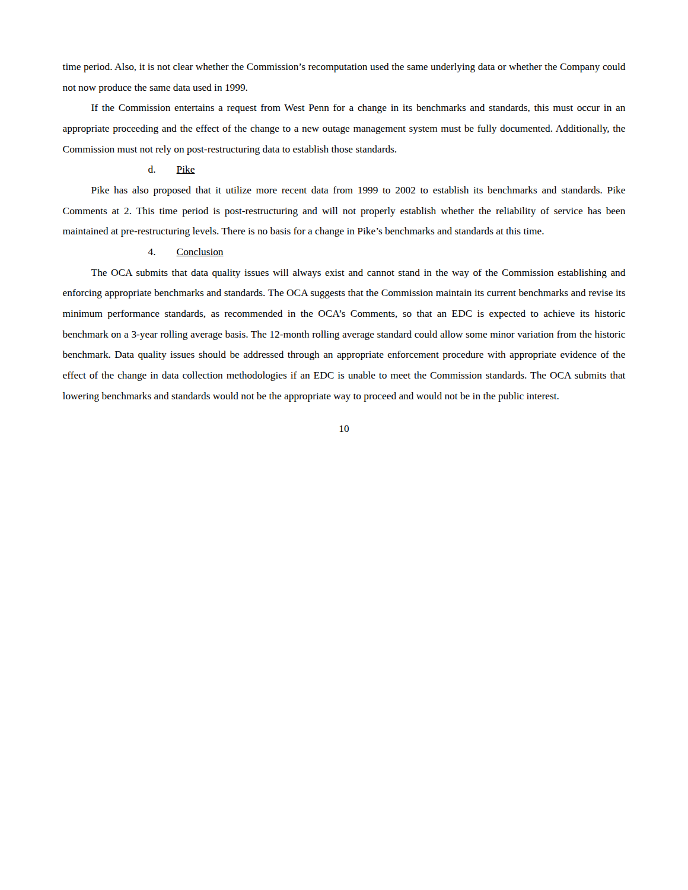time period. Also, it is not clear whether the Commission’s recomputation used the same underlying data or whether the Company could not now produce the same data used in 1999.
If the Commission entertains a request from West Penn for a change in its benchmarks and standards, this must occur in an appropriate proceeding and the effect of the change to a new outage management system must be fully documented. Additionally, the Commission must not rely on post-restructuring data to establish those standards.
d. Pike
Pike has also proposed that it utilize more recent data from 1999 to 2002 to establish its benchmarks and standards. Pike Comments at 2. This time period is post-restructuring and will not properly establish whether the reliability of service has been maintained at pre-restructuring levels. There is no basis for a change in Pike’s benchmarks and standards at this time.
4. Conclusion
The OCA submits that data quality issues will always exist and cannot stand in the way of the Commission establishing and enforcing appropriate benchmarks and standards. The OCA suggests that the Commission maintain its current benchmarks and revise its minimum performance standards, as recommended in the OCA’s Comments, so that an EDC is expected to achieve its historic benchmark on a 3-year rolling average basis. The 12-month rolling average standard could allow some minor variation from the historic benchmark. Data quality issues should be addressed through an appropriate enforcement procedure with appropriate evidence of the effect of the change in data collection methodologies if an EDC is unable to meet the Commission standards. The OCA submits that lowering benchmarks and standards would not be the appropriate way to proceed and would not be in the public interest.
10